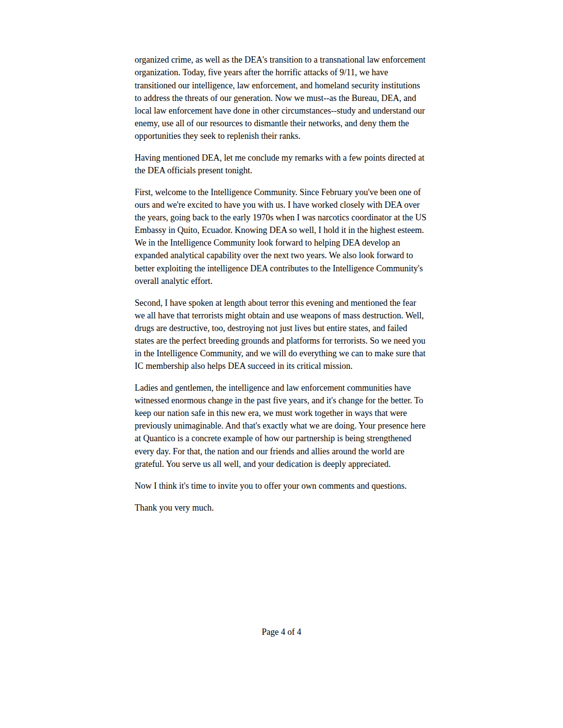organized crime, as well as the DEA's transition to a transnational law enforcement organization. Today, five years after the horrific attacks of 9/11, we have transitioned our intelligence, law enforcement, and homeland security institutions to address the threats of our generation. Now we must--as the Bureau, DEA, and local law enforcement have done in other circumstances--study and understand our enemy, use all of our resources to dismantle their networks, and deny them the opportunities they seek to replenish their ranks.
Having mentioned DEA, let me conclude my remarks with a few points directed at the DEA officials present tonight.
First, welcome to the Intelligence Community. Since February you've been one of ours and we're excited to have you with us. I have worked closely with DEA over the years, going back to the early 1970s when I was narcotics coordinator at the US Embassy in Quito, Ecuador. Knowing DEA so well, I hold it in the highest esteem. We in the Intelligence Community look forward to helping DEA develop an expanded analytical capability over the next two years. We also look forward to better exploiting the intelligence DEA contributes to the Intelligence Community's overall analytic effort.
Second, I have spoken at length about terror this evening and mentioned the fear we all have that terrorists might obtain and use weapons of mass destruction. Well, drugs are destructive, too, destroying not just lives but entire states, and failed states are the perfect breeding grounds and platforms for terrorists. So we need you in the Intelligence Community, and we will do everything we can to make sure that IC membership also helps DEA succeed in its critical mission.
Ladies and gentlemen, the intelligence and law enforcement communities have witnessed enormous change in the past five years, and it's change for the better. To keep our nation safe in this new era, we must work together in ways that were previously unimaginable. And that's exactly what we are doing. Your presence here at Quantico is a concrete example of how our partnership is being strengthened every day. For that, the nation and our friends and allies around the world are grateful. You serve us all well, and your dedication is deeply appreciated.
Now I think it's time to invite you to offer your own comments and questions.
Thank you very much.
Page 4 of 4